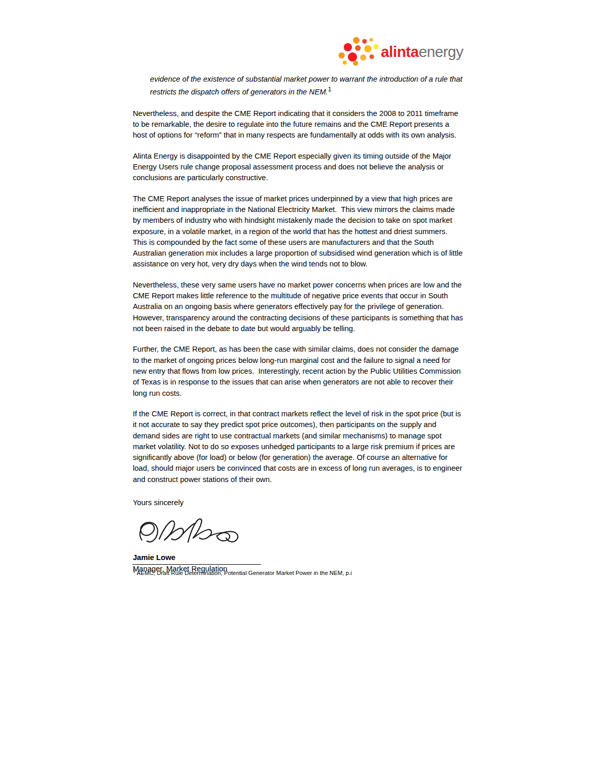alinta energy
evidence of the existence of substantial market power to warrant the introduction of a rule that restricts the dispatch offers of generators in the NEM.1
Nevertheless, and despite the CME Report indicating that it considers the 2008 to 2011 timeframe to be remarkable, the desire to regulate into the future remains and the CME Report presents a host of options for “reform” that in many respects are fundamentally at odds with its own analysis.
Alinta Energy is disappointed by the CME Report especially given its timing outside of the Major Energy Users rule change proposal assessment process and does not believe the analysis or conclusions are particularly constructive.
The CME Report analyses the issue of market prices underpinned by a view that high prices are inefficient and inappropriate in the National Electricity Market. This view mirrors the claims made by members of industry who with hindsight mistakenly made the decision to take on spot market exposure, in a volatile market, in a region of the world that has the hottest and driest summers. This is compounded by the fact some of these users are manufacturers and that the South Australian generation mix includes a large proportion of subsidised wind generation which is of little assistance on very hot, very dry days when the wind tends not to blow.
Nevertheless, these very same users have no market power concerns when prices are low and the CME Report makes little reference to the multitude of negative price events that occur in South Australia on an ongoing basis where generators effectively pay for the privilege of generation. However, transparency around the contracting decisions of these participants is something that has not been raised in the debate to date but would arguably be telling.
Further, the CME Report, as has been the case with similar claims, does not consider the damage to the market of ongoing prices below long-run marginal cost and the failure to signal a need for new entry that flows from low prices. Interestingly, recent action by the Public Utilities Commission of Texas is in response to the issues that can arise when generators are not able to recover their long run costs.
If the CME Report is correct, in that contract markets reflect the level of risk in the spot price (but is it not accurate to say they predict spot price outcomes), then participants on the supply and demand sides are right to use contractual markets (and similar mechanisms) to manage spot market volatility. Not to do so exposes unhedged participants to a large risk premium if prices are significantly above (for load) or below (for generation) the average. Of course an alternative for load, should major users be convinced that costs are in excess of long run averages, is to engineer and construct power stations of their own.
Yours sincerely
Jamie Lowe
Manager, Market Regulation
1 AEMC, Draft Rule Determination, Potential Generator Market Power in the NEM, p.i